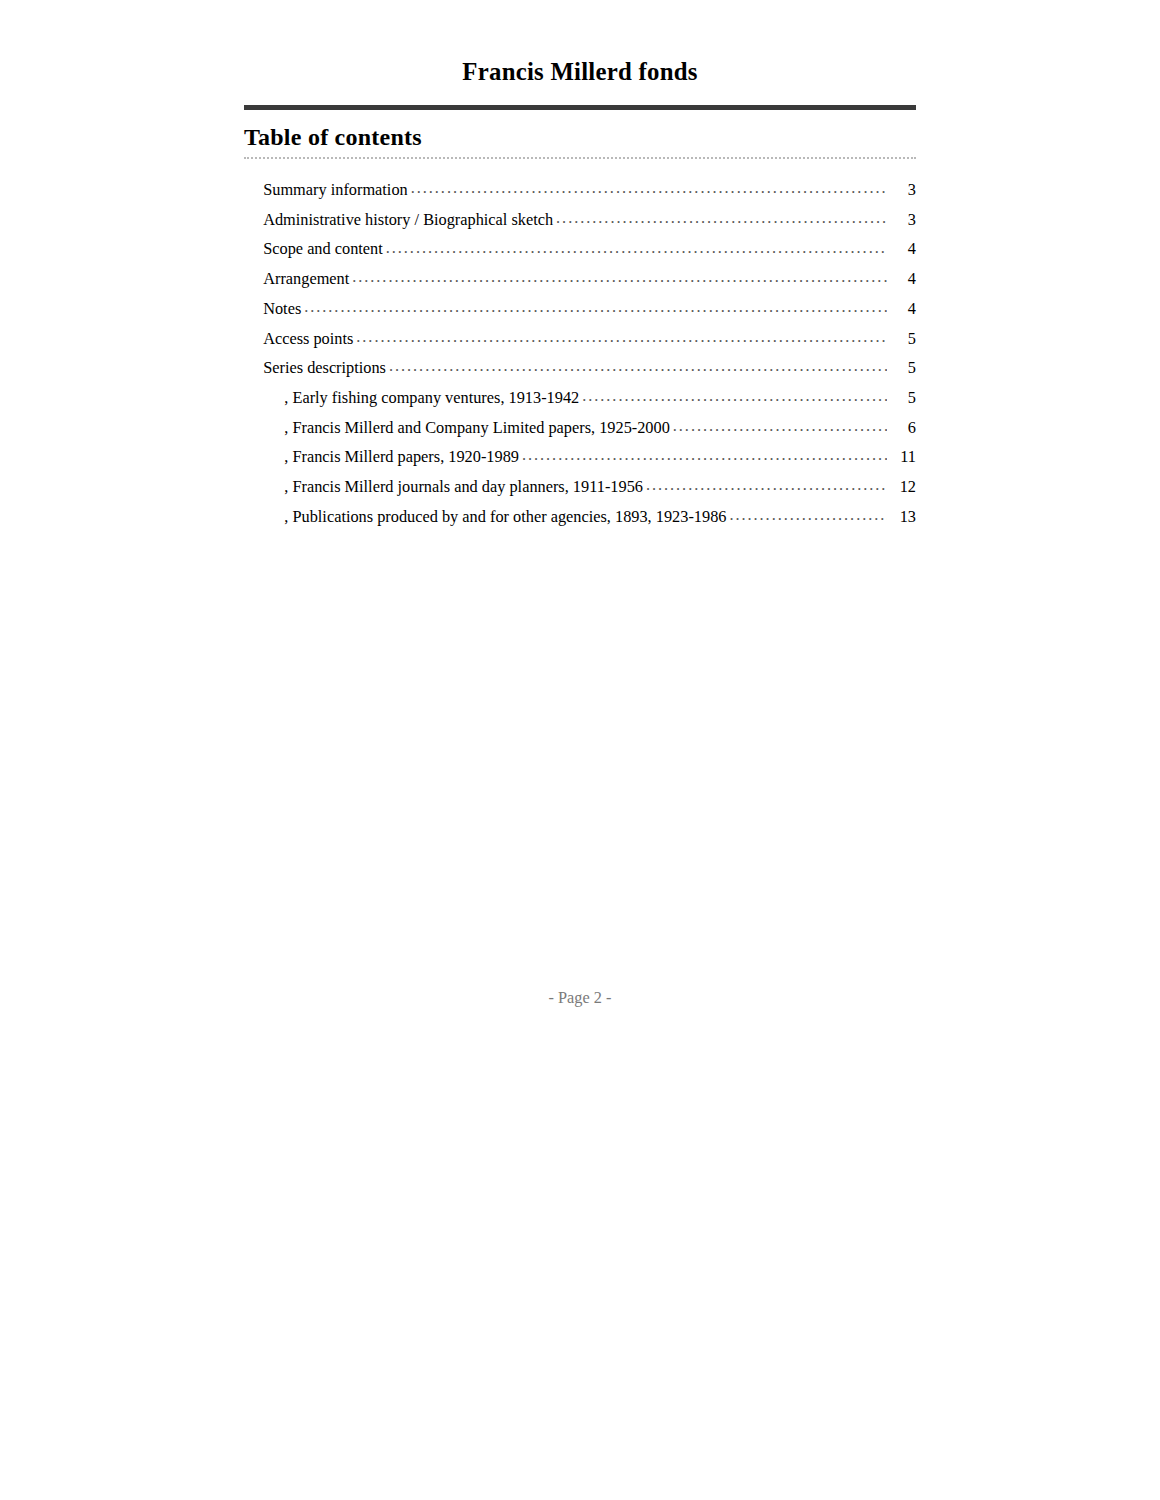Francis Millerd fonds
Table of contents
Summary information .................................................................................................................................. 3
Administrative history / Biographical sketch .................................................................................................. 3
Scope and content .................................................................................................................................. 4
Arrangement .................................................................................................................................. 4
Notes .................................................................................................................................. 4
Access points .................................................................................................................................. 5
Series descriptions .................................................................................................................................. 5
, Early fishing company ventures, 1913-1942 .................................................................................................. 5
, Francis Millerd and Company Limited papers, 1925-2000 .................................................................................................. 6
, Francis Millerd papers, 1920-1989 .................................................................................................. 11
, Francis Millerd journals and day planners, 1911-1956 .................................................................................................. 12
, Publications produced by and for other agencies, 1893, 1923-1986 .................................................................................................. 13
- Page 2 -